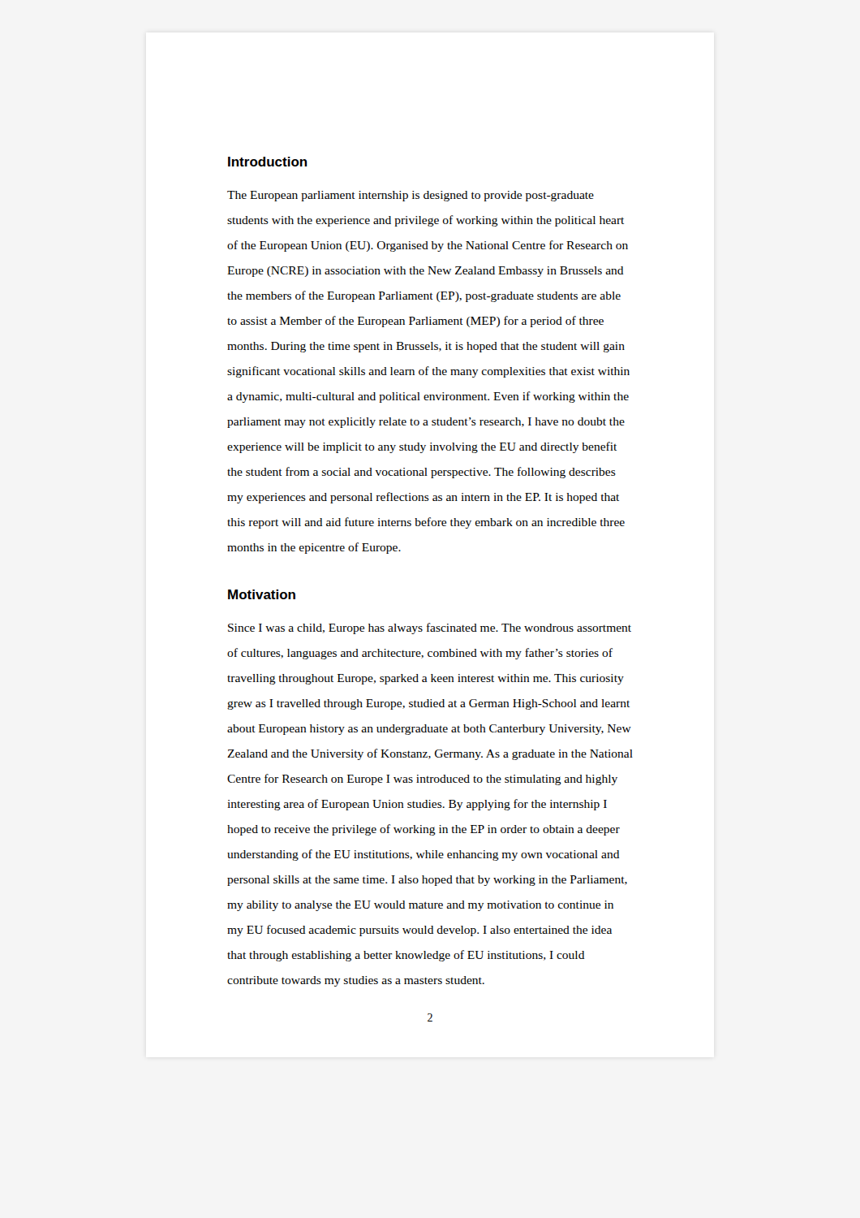Introduction
The European parliament internship is designed to provide post-graduate students with the experience and privilege of working within the political heart of the European Union (EU). Organised by the National Centre for Research on Europe (NCRE) in association with the New Zealand Embassy in Brussels and the members of the European Parliament (EP), post-graduate students are able to assist a Member of the European Parliament (MEP) for a period of three months. During the time spent in Brussels, it is hoped that the student will gain significant vocational skills and learn of the many complexities that exist within a dynamic, multi-cultural and political environment. Even if working within the parliament may not explicitly relate to a student’s research, I have no doubt the experience will be implicit to any study involving the EU and directly benefit the student from a social and vocational perspective. The following describes my experiences and personal reflections as an intern in the EP. It is hoped that this report will and aid future interns before they embark on an incredible three months in the epicentre of Europe.
Motivation
Since I was a child, Europe has always fascinated me. The wondrous assortment of cultures, languages and architecture, combined with my father’s stories of travelling throughout Europe, sparked a keen interest within me. This curiosity grew as I travelled through Europe, studied at a German High-School and learnt about European history as an undergraduate at both Canterbury University, New Zealand and the University of Konstanz, Germany. As a graduate in the National Centre for Research on Europe I was introduced to the stimulating and highly interesting area of European Union studies. By applying for the internship I hoped to receive the privilege of working in the EP in order to obtain a deeper understanding of the EU institutions, while enhancing my own vocational and personal skills at the same time. I also hoped that by working in the Parliament, my ability to analyse the EU would mature and my motivation to continue in my EU focused academic pursuits would develop. I also entertained the idea that through establishing a better knowledge of EU institutions, I could contribute towards my studies as a masters student.
2